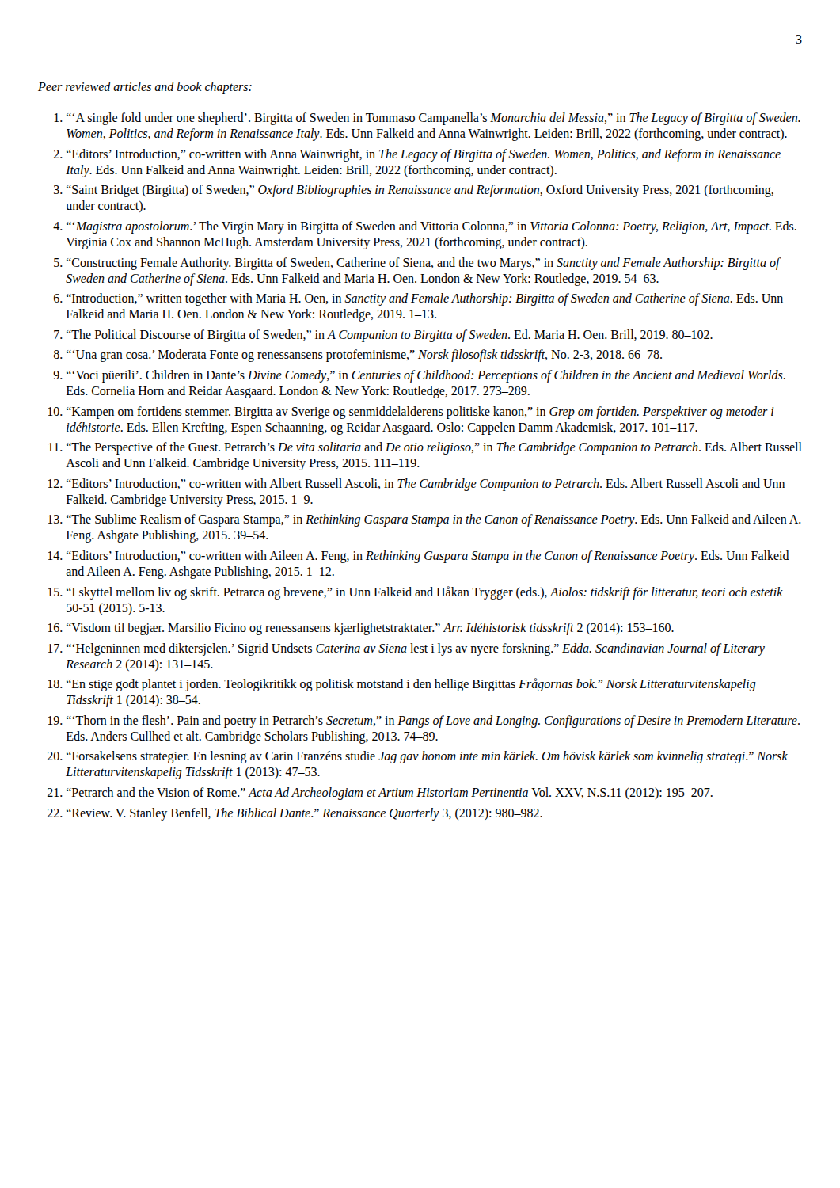3
Peer reviewed articles and book chapters:
“‘A single fold under one shepherd’. Birgitta of Sweden in Tommaso Campanella’s Monarchia del Messia,” in The Legacy of Birgitta of Sweden. Women, Politics, and Reform in Renaissance Italy. Eds. Unn Falkeid and Anna Wainwright. Leiden: Brill, 2022 (forthcoming, under contract).
“Editors’ Introduction,” co-written with Anna Wainwright, in The Legacy of Birgitta of Sweden. Women, Politics, and Reform in Renaissance Italy. Eds. Unn Falkeid and Anna Wainwright. Leiden: Brill, 2022 (forthcoming, under contract).
“Saint Bridget (Birgitta) of Sweden,” Oxford Bibliographies in Renaissance and Reformation, Oxford University Press, 2021 (forthcoming, under contract).
“‘Magistra apostolorum.’ The Virgin Mary in Birgitta of Sweden and Vittoria Colonna,” in Vittoria Colonna: Poetry, Religion, Art, Impact. Eds. Virginia Cox and Shannon McHugh. Amsterdam University Press, 2021 (forthcoming, under contract).
“Constructing Female Authority. Birgitta of Sweden, Catherine of Siena, and the two Marys,” in Sanctity and Female Authorship: Birgitta of Sweden and Catherine of Siena. Eds. Unn Falkeid and Maria H. Oen. London & New York: Routledge, 2019. 54–63.
“Introduction,” written together with Maria H. Oen, in Sanctity and Female Authorship: Birgitta of Sweden and Catherine of Siena. Eds. Unn Falkeid and Maria H. Oen. London & New York: Routledge, 2019. 1–13.
“The Political Discourse of Birgitta of Sweden,” in A Companion to Birgitta of Sweden. Ed. Maria H. Oen. Brill, 2019. 80–102.
“‘Una gran cosa.’ Moderata Fonte og renessansens protofeminisme,” Norsk filosofisk tidsskrift, No. 2-3, 2018. 66–78.
“‘Voci püerili’. Children in Dante’s Divine Comedy,” in Centuries of Childhood: Perceptions of Children in the Ancient and Medieval Worlds. Eds. Cornelia Horn and Reidar Aasgaard. London & New York: Routledge, 2017. 273–289.
“Kampen om fortidens stemmer. Birgitta av Sverige og senmiddelalderens politiske kanon,” in Grep om fortiden. Perspektiver og metoder i idéhistorie. Eds. Ellen Krefting, Espen Schaanning, og Reidar Aasgaard. Oslo: Cappelen Damm Akademisk, 2017. 101–117.
“The Perspective of the Guest. Petrarch’s De vita solitaria and De otio religioso,” in The Cambridge Companion to Petrarch. Eds. Albert Russell Ascoli and Unn Falkeid. Cambridge University Press, 2015. 111–119.
“Editors’ Introduction,” co-written with Albert Russell Ascoli, in The Cambridge Companion to Petrarch. Eds. Albert Russell Ascoli and Unn Falkeid. Cambridge University Press, 2015. 1–9.
“The Sublime Realism of Gaspara Stampa,” in Rethinking Gaspara Stampa in the Canon of Renaissance Poetry. Eds. Unn Falkeid and Aileen A. Feng. Ashgate Publishing, 2015. 39–54.
“Editors’ Introduction,” co-written with Aileen A. Feng, in Rethinking Gaspara Stampa in the Canon of Renaissance Poetry. Eds. Unn Falkeid and Aileen A. Feng. Ashgate Publishing, 2015. 1–12.
“I skyttel mellom liv og skrift. Petrarca og brevene,” in Unn Falkeid and Håkan Trygger (eds.), Aiolos: tidskrift för litteratur, teori och estetik 50-51 (2015). 5-13.
“Visdom til begjær. Marsilio Ficino og renessansens kjærlighetstraktater.” Arr. Idéhistorisk tidsskrift 2 (2014): 153–160.
“‘Helgeninnen med diktersjelen.’ Sigrid Undsets Caterina av Siena lest i lys av nyere forskning.” Edda. Scandinavian Journal of Literary Research 2 (2014): 131–145.
“En stige godt plantet i jorden. Teologikritikk og politisk motstand i den hellige Birgittas Frågornas bok.” Norsk Litteraturvitenskapelig Tidsskrift 1 (2014): 38–54.
“‘Thorn in the flesh’. Pain and poetry in Petrarch’s Secretum,” in Pangs of Love and Longing. Configurations of Desire in Premodern Literature. Eds. Anders Cullhed et alt. Cambridge Scholars Publishing, 2013. 74–89.
“Forsakelsens strategier. En lesning av Carin Franzéns studie Jag gav honom inte min kärlek. Om hövisk kärlek som kvinnelig strategi.” Norsk Litteraturvitenskapelig Tidsskrift 1 (2013): 47–53.
“Petrarch and the Vision of Rome.” Acta Ad Archeologiam et Artium Historiam Pertinentia Vol. XXV, N.S.11 (2012): 195–207.
“Review. V. Stanley Benfell, The Biblical Dante.” Renaissance Quarterly 3, (2012): 980–982.